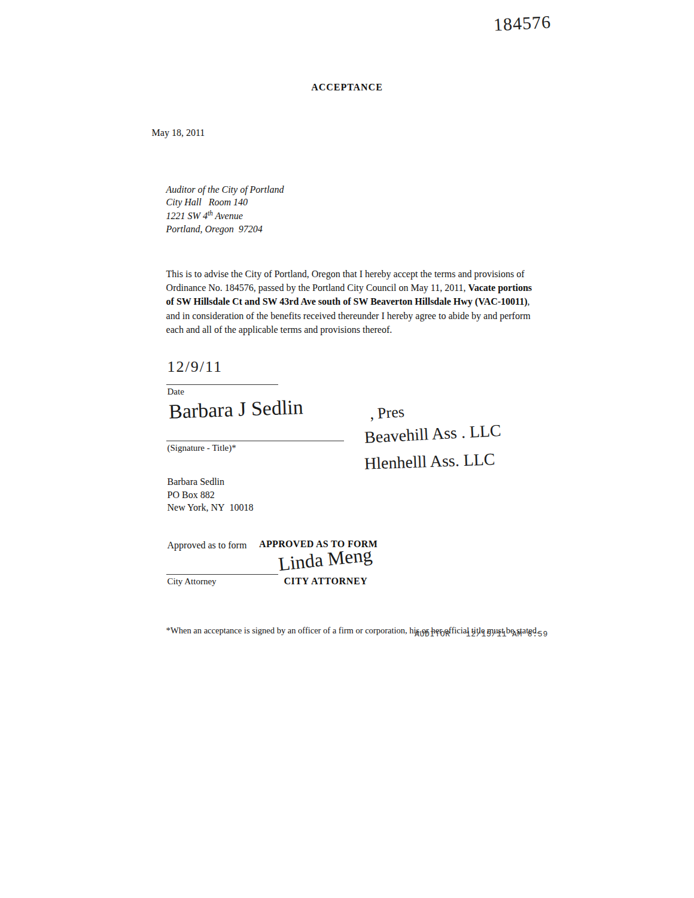184576
ACCEPTANCE
May 18, 2011
Auditor of the City of Portland
City Hall Room 140
1221 SW 4th Avenue
Portland, Oregon 97204
This is to advise the City of Portland, Oregon that I hereby accept the terms and provisions of Ordinance No. 184576, passed by the Portland City Council on May 11, 2011, Vacate portions of SW Hillsdale Ct and SW 43rd Ave south of SW Beaverton Hillsdale Hwy (VAC-10011), and in consideration of the benefits received thereunder I hereby agree to abide by and perform each and all of the applicable terms and provisions thereof.
12/9/11 Date
Barbara J Sedlin (Signature - Title)* , Pres Beavehill Ass . LLC Hlenhelll Ass. LLC
Barbara Sedlin
PO Box 882
New York, NY 10018
Approved as to form APPROVED AS TO FORM City Attorney Linda Meng CITY ATTORNEY
*When an acceptance is signed by an officer of a firm or corporation, his or her official title must be stated.
AUDITOR 12/15/11 AM 8:59